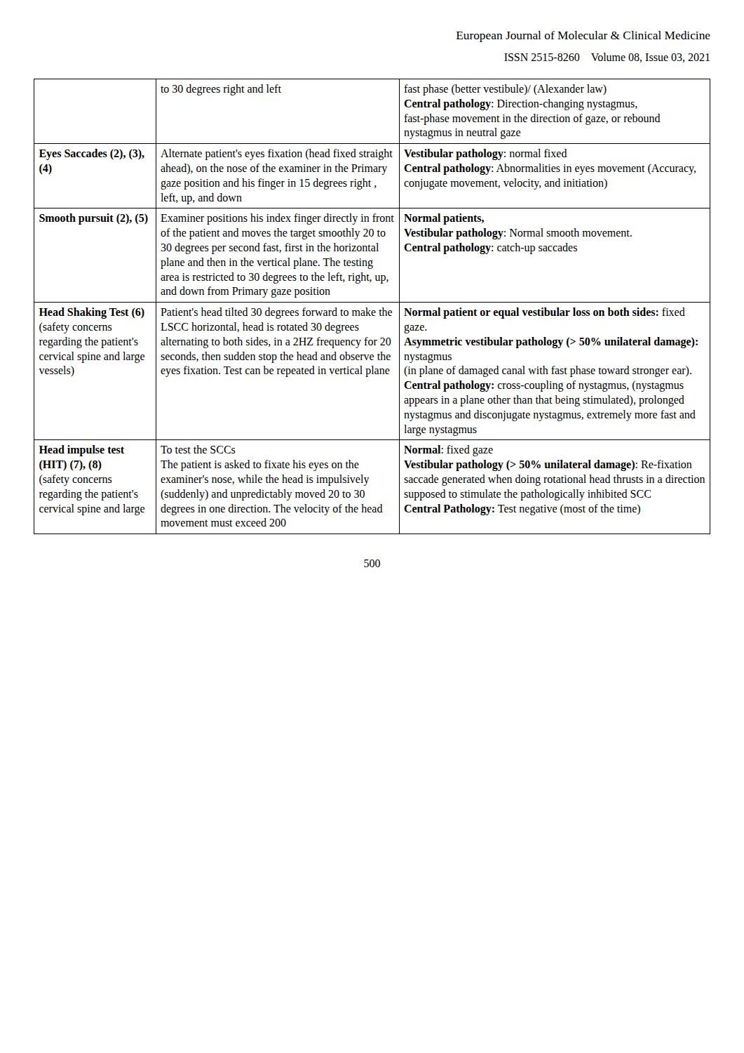European Journal of Molecular & Clinical Medicine
ISSN 2515-8260 Volume 08, Issue 03, 2021
| | to 30 degrees right and left | fast phase (better vestibule)/ (Alexander law) Central pathology : Direction-changing nystagmus, fast-phase movement in the direction of gaze, or rebound nystagmus in neutral gaze |
| Eyes Saccades (2), (3), (4) | Alternate patient's eyes fixation (head fixed straight ahead), on the nose of the examiner in the Primary gaze position and his finger in 15 degrees right , left, up, and down | Vestibular pathology : normal fixed Central pathology : Abnormalities in eyes movement (Accuracy, conjugate movement, velocity, and initiation) |
| Smooth pursuit (2), (5) | Examiner positions his index finger directly in front of the patient and moves the target smoothly 20 to 30 degrees per second fast, first in the horizontal plane and then in the vertical plane. The testing area is restricted to 30 degrees to the left, right, up, and down from Primary gaze position | Normal patients, Vestibular pathology : Normal smooth movement. Central pathology : catch-up saccades |
| Head Shaking Test (6) (safety concerns regarding the patient's cervical spine and large vessels) | Patient's head tilted 30 degrees forward to make the LSCC horizontal, head is rotated 30 degrees alternating to both sides, in a 2HZ frequency for 20 seconds, then sudden stop the head and observe the eyes fixation. Test can be repeated in vertical plane | Normal patient or equal vestibular loss on both sides: fixed gaze. Asymmetric vestibular pathology (> 50% unilateral damage): nystagmus (in plane of damaged canal with fast phase toward stronger ear). Central pathology: cross-coupling of nystagmus, (nystagmus appears in a plane other than that being stimulated), prolonged nystagmus and disconjugate nystagmus, extremely more fast and large nystagmus |
| Head impulse test (HIT) (7), (8) (safety concerns regarding the patient's cervical spine and large | To test the SCCs The patient is asked to fixate his eyes on the examiner's nose, while the head is impulsively (suddenly) and unpredictably moved 20 to 30 degrees in one direction. The velocity of the head movement must exceed 200 | Normal : fixed gaze Vestibular pathology (> 50% unilateral damage) : Re-fixation saccade generated when doing rotational head thrusts in a direction supposed to stimulate the pathologically inhibited SCC Central Pathology: Test negative (most of the time) |
500